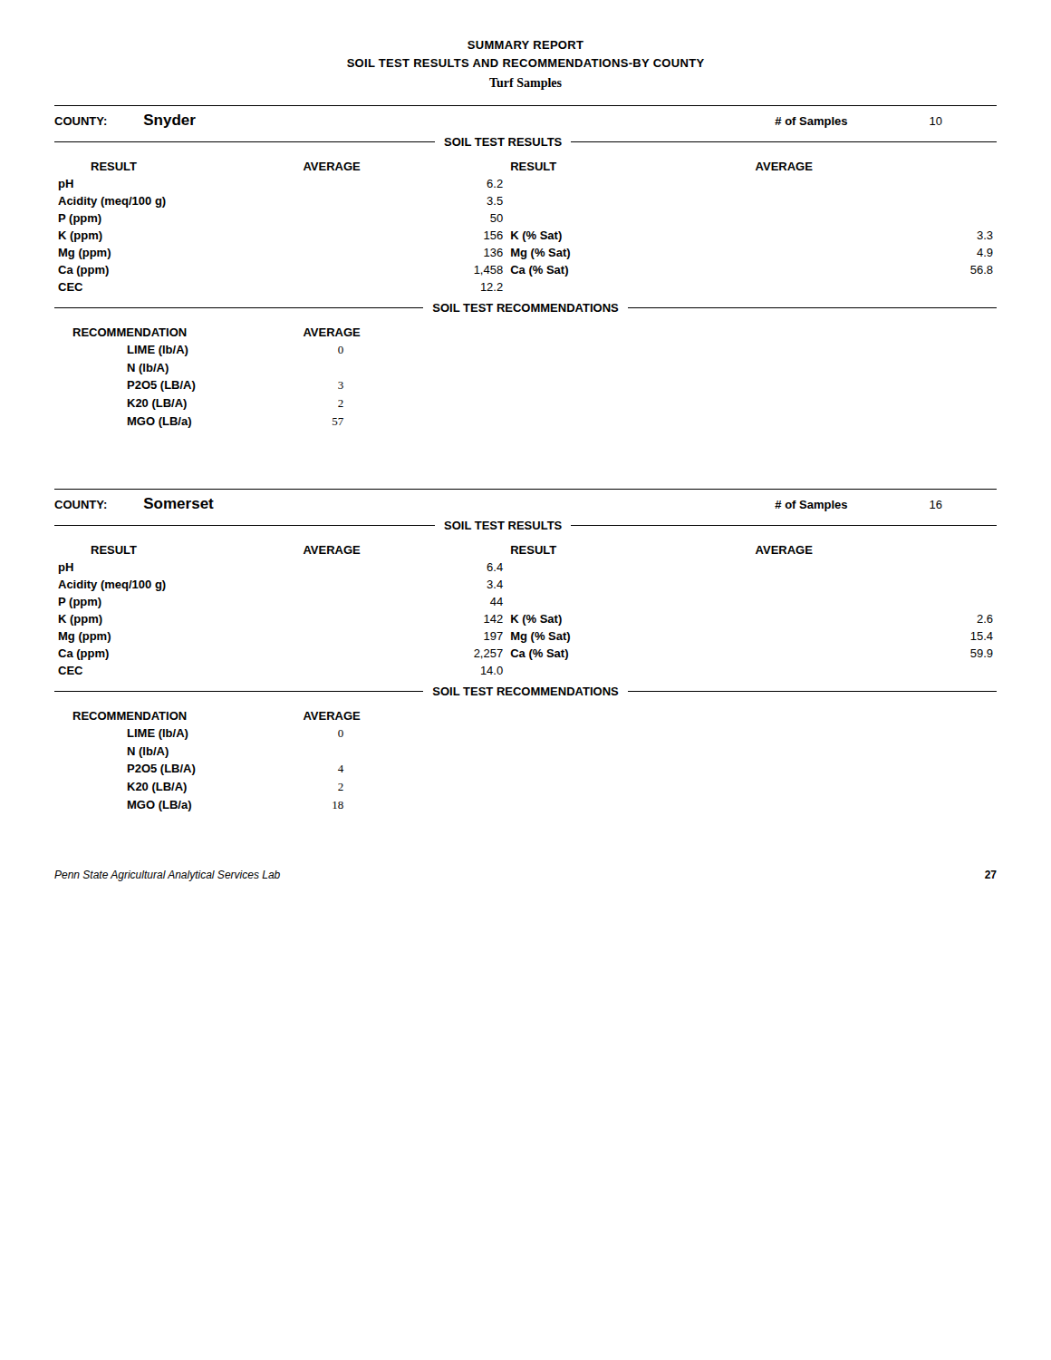SUMMARY REPORT
SOIL TEST RESULTS AND RECOMMENDATIONS-BY COUNTY
Turf Samples
COUNTY: Snyder
# of Samples 10
SOIL TEST RESULTS
| RESULT | AVERAGE | RESULT | AVERAGE |
| --- | --- | --- | --- |
| pH | 6.2 | | |
| Acidity (meq/100 g) | 3.5 | | |
| P (ppm) | 50 | | |
| K (ppm) | 156 | K (% Sat) | 3.3 |
| Mg (ppm) | 136 | Mg (% Sat) | 4.9 |
| Ca (ppm) | 1,458 | Ca (% Sat) | 56.8 |
| CEC | 12.2 | | |
SOIL TEST RECOMMENDATIONS
| RECOMMENDATION | AVERAGE | | |
| --- | --- | --- | --- |
| LIME (lb/A) | 0 | | |
| N (lb/A) | | | |
| P2O5 (LB/A) | 3 | | |
| K20 (LB/A) | 2 | | |
| MGO (LB/a) | 57 | | |
COUNTY: Somerset
# of Samples 16
SOIL TEST RESULTS
| RESULT | AVERAGE | RESULT | AVERAGE |
| --- | --- | --- | --- |
| pH | 6.4 | | |
| Acidity (meq/100 g) | 3.4 | | |
| P (ppm) | 44 | | |
| K (ppm) | 142 | K (% Sat) | 2.6 |
| Mg (ppm) | 197 | Mg (% Sat) | 15.4 |
| Ca (ppm) | 2,257 | Ca (% Sat) | 59.9 |
| CEC | 14.0 | | |
SOIL TEST RECOMMENDATIONS
| RECOMMENDATION | AVERAGE | | |
| --- | --- | --- | --- |
| LIME (lb/A) | 0 | | |
| N (lb/A) | | | |
| P2O5 (LB/A) | 4 | | |
| K20 (LB/A) | 2 | | |
| MGO (LB/a) | 18 | | |
Penn State Agricultural Analytical Services Lab
27